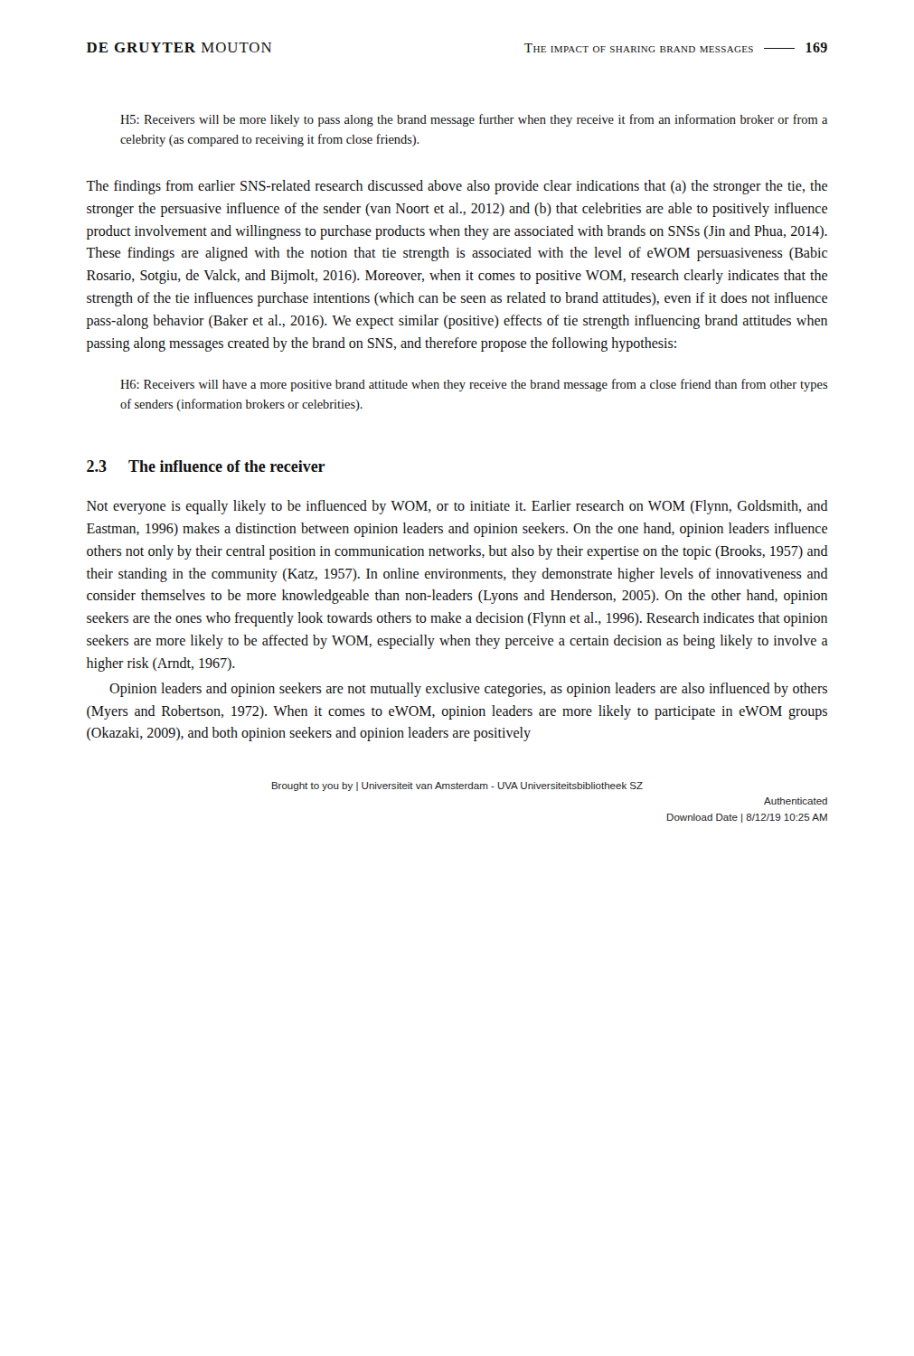DE GRUYTER MOUTON
The impact of sharing brand messages 169
H5: Receivers will be more likely to pass along the brand message further when they receive it from an information broker or from a celebrity (as compared to receiving it from close friends).
The findings from earlier SNS-related research discussed above also provide clear indications that (a) the stronger the tie, the stronger the persuasive influence of the sender (van Noort et al., 2012) and (b) that celebrities are able to positively influence product involvement and willingness to purchase products when they are associated with brands on SNSs (Jin and Phua, 2014). These findings are aligned with the notion that tie strength is associated with the level of eWOM persuasiveness (Babic Rosario, Sotgiu, de Valck, and Bijmolt, 2016). Moreover, when it comes to positive WOM, research clearly indicates that the strength of the tie influences purchase intentions (which can be seen as related to brand attitudes), even if it does not influence pass-along behavior (Baker et al., 2016). We expect similar (positive) effects of tie strength influencing brand attitudes when passing along messages created by the brand on SNS, and therefore propose the following hypothesis:
H6: Receivers will have a more positive brand attitude when they receive the brand message from a close friend than from other types of senders (information brokers or celebrities).
2.3 The influence of the receiver
Not everyone is equally likely to be influenced by WOM, or to initiate it. Earlier research on WOM (Flynn, Goldsmith, and Eastman, 1996) makes a distinction between opinion leaders and opinion seekers. On the one hand, opinion leaders influence others not only by their central position in communication networks, but also by their expertise on the topic (Brooks, 1957) and their standing in the community (Katz, 1957). In online environments, they demonstrate higher levels of innovativeness and consider themselves to be more knowledgeable than non-leaders (Lyons and Henderson, 2005). On the other hand, opinion seekers are the ones who frequently look towards others to make a decision (Flynn et al., 1996). Research indicates that opinion seekers are more likely to be affected by WOM, especially when they perceive a certain decision as being likely to involve a higher risk (Arndt, 1967).
Opinion leaders and opinion seekers are not mutually exclusive categories, as opinion leaders are also influenced by others (Myers and Robertson, 1972). When it comes to eWOM, opinion leaders are more likely to participate in eWOM groups (Okazaki, 2009), and both opinion seekers and opinion leaders are positively
Brought to you by | Universiteit van Amsterdam - UVA Universiteitsbibliotheek SZ
Authenticated
Download Date | 8/12/19 10:25 AM